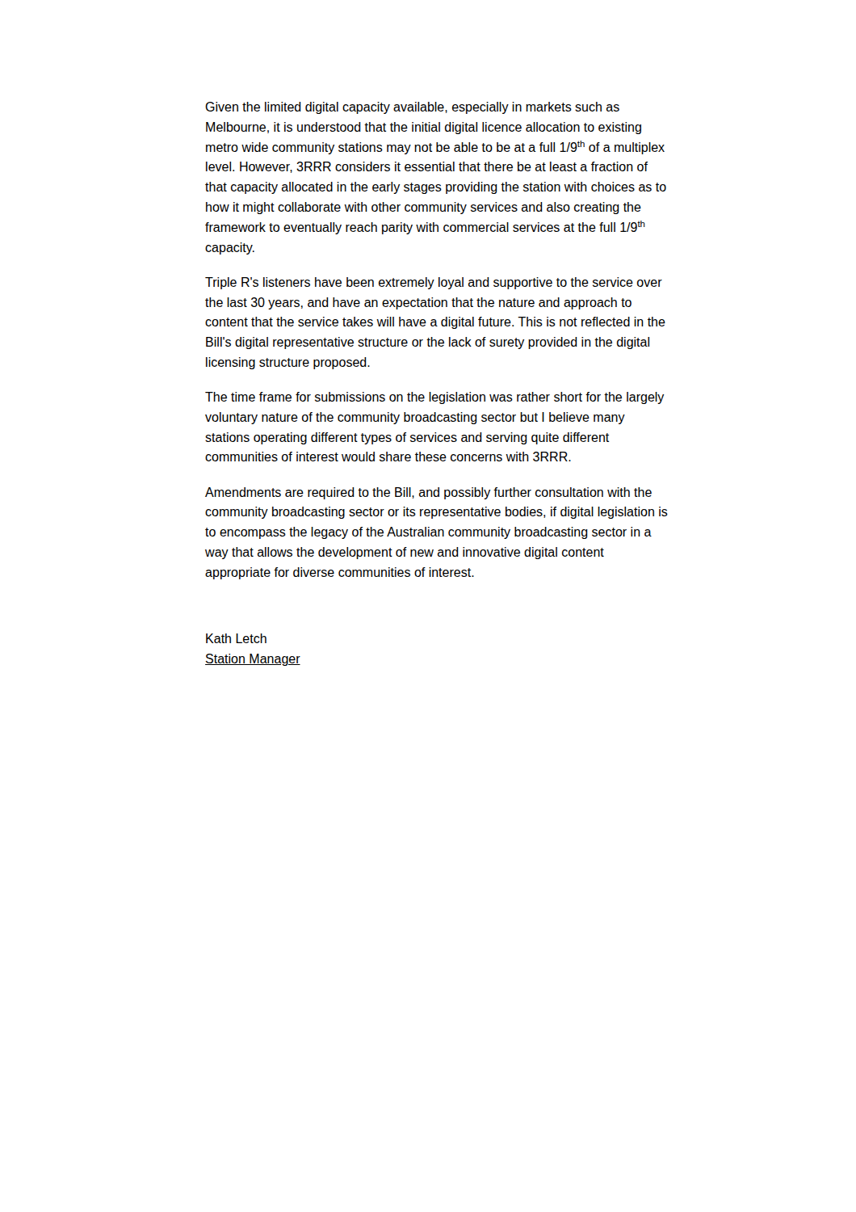Given the limited digital capacity available, especially in markets such as Melbourne, it is understood that the initial digital licence allocation to existing metro wide community stations may not be able to be at a full 1/9th of a multiplex level. However, 3RRR considers it essential that there be at least a fraction of that capacity allocated in the early stages providing the station with choices as to how it might collaborate with other community services and also creating the framework to eventually reach parity with commercial services at the full 1/9th capacity.
Triple R's listeners have been extremely loyal and supportive to the service over the last 30 years, and have an expectation that the nature and approach to content that the service takes will have a digital future. This is not reflected in the Bill's digital representative structure or the lack of surety provided in the digital licensing structure proposed.
The time frame for submissions on the legislation was rather short for the largely voluntary nature of the community broadcasting sector but I believe many stations operating different types of services and serving quite different communities of interest would share these concerns with 3RRR.
Amendments are required to the Bill, and possibly further consultation with the community broadcasting sector or its representative bodies, if digital legislation is to encompass the legacy of the Australian community broadcasting sector in a way that allows the development of new and innovative digital content appropriate for diverse communities of interest.
Kath Letch
Station Manager